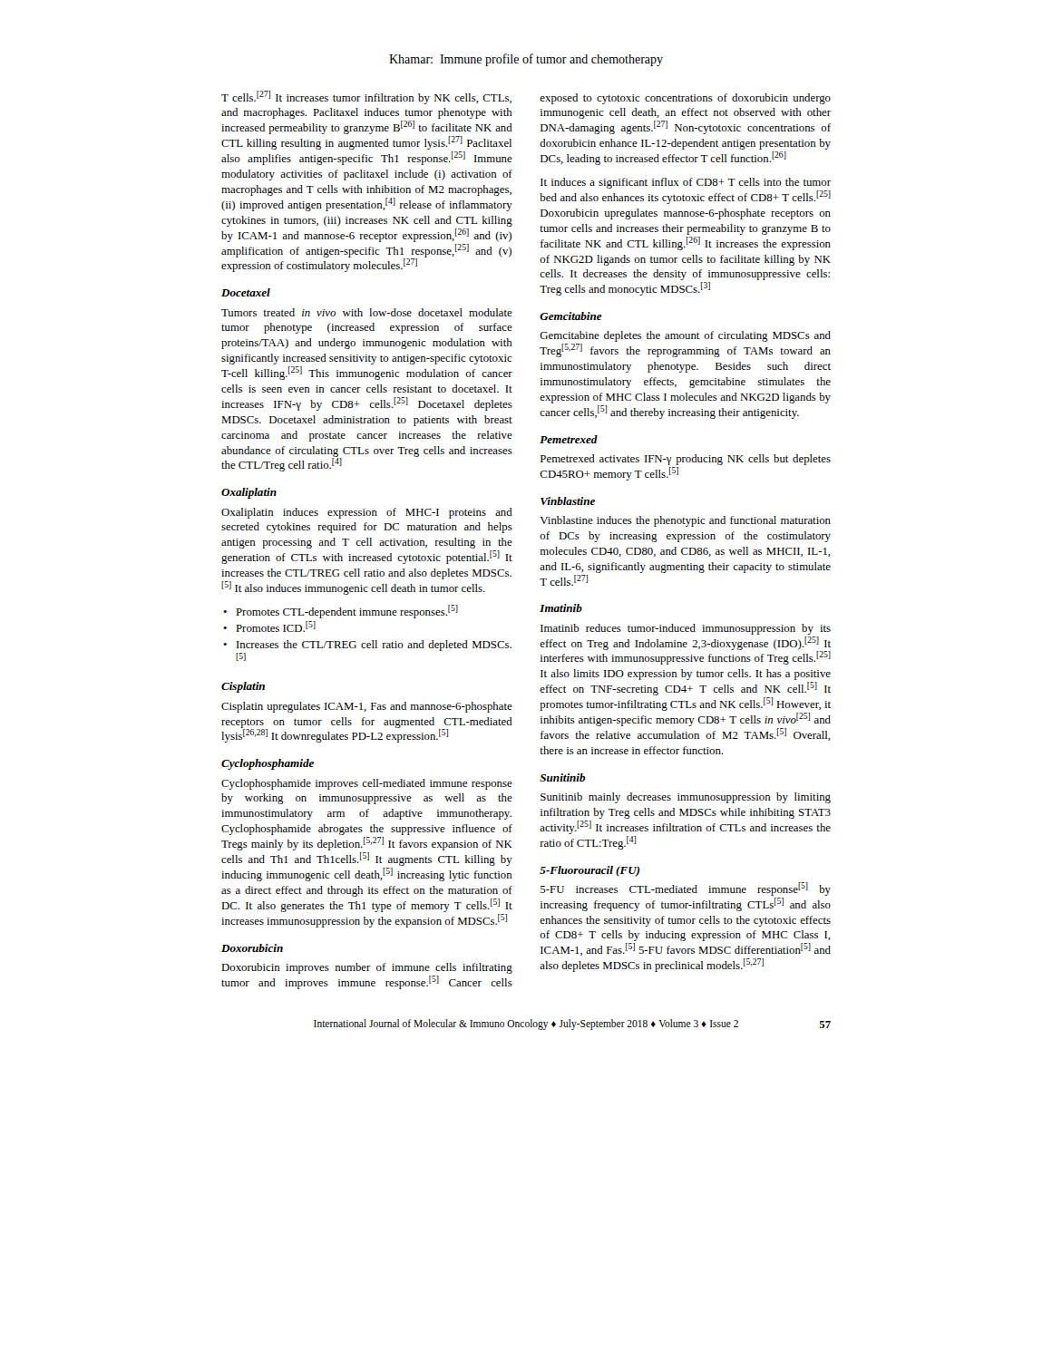Khamar: Immune profile of tumor and chemotherapy
T cells.[27] It increases tumor infiltration by NK cells, CTLs, and macrophages. Paclitaxel induces tumor phenotype with increased permeability to granzyme B[26] to facilitate NK and CTL killing resulting in augmented tumor lysis.[27] Paclitaxel also amplifies antigen-specific Th1 response.[25] Immune modulatory activities of paclitaxel include (i) activation of macrophages and T cells with inhibition of M2 macrophages, (ii) improved antigen presentation,[4] release of inflammatory cytokines in tumors, (iii) increases NK cell and CTL killing by ICAM-1 and mannose-6 receptor expression,[26] and (iv) amplification of antigen-specific Th1 response,[25] and (v) expression of costimulatory molecules.[27]
Docetaxel
Tumors treated in vivo with low-dose docetaxel modulate tumor phenotype (increased expression of surface proteins/TAA) and undergo immunogenic modulation with significantly increased sensitivity to antigen-specific cytotoxic T-cell killing.[25] This immunogenic modulation of cancer cells is seen even in cancer cells resistant to docetaxel. It increases IFN-γ by CD8+ cells.[25] Docetaxel depletes MDSCs. Docetaxel administration to patients with breast carcinoma and prostate cancer increases the relative abundance of circulating CTLs over Treg cells and increases the CTL/Treg cell ratio.[4]
Oxaliplatin
Oxaliplatin induces expression of MHC-I proteins and secreted cytokines required for DC maturation and helps antigen processing and T cell activation, resulting in the generation of CTLs with increased cytotoxic potential.[5] It increases the CTL/TREG cell ratio and also depletes MDSCs.[5] It also induces immunogenic cell death in tumor cells.
Promotes CTL-dependent immune responses.[5]
Promotes ICD.[5]
Increases the CTL/TREG cell ratio and depleted MDSCs.[5]
Cisplatin
Cisplatin upregulates ICAM-1, Fas and mannose-6-phosphate receptors on tumor cells for augmented CTL-mediated lysis[26,28] It downregulates PD-L2 expression.[5]
Cyclophosphamide
Cyclophosphamide improves cell-mediated immune response by working on immunosuppressive as well as the immunostimulatory arm of adaptive immunotherapy. Cyclophosphamide abrogates the suppressive influence of Tregs mainly by its depletion.[5,27] It favors expansion of NK cells and Th1 and Th1cells.[5] It augments CTL killing by inducing immunogenic cell death,[5] increasing lytic function as a direct effect and through its effect on the maturation of DC. It also generates the Th1 type of memory T cells.[5] It increases immunosuppression by the expansion of MDSCs.[5]
Doxorubicin
Doxorubicin improves number of immune cells infiltrating tumor and improves immune response.[5] Cancer cells exposed to cytotoxic concentrations of doxorubicin undergo immunogenic cell death, an effect not observed with other DNA-damaging agents.[27] Non-cytotoxic concentrations of doxorubicin enhance IL-12-dependent antigen presentation by DCs, leading to increased effector T cell function.[26]
It induces a significant influx of CD8+ T cells into the tumor bed and also enhances its cytotoxic effect of CD8+ T cells.[25] Doxorubicin upregulates mannose-6-phosphate receptors on tumor cells and increases their permeability to granzyme B to facilitate NK and CTL killing.[26] It increases the expression of NKG2D ligands on tumor cells to facilitate killing by NK cells. It decreases the density of immunosuppressive cells: Treg cells and monocytic MDSCs.[3]
Gemcitabine
Gemcitabine depletes the amount of circulating MDSCs and Treg[5,27] favors the reprogramming of TAMs toward an immunostimulatory phenotype. Besides such direct immunostimulatory effects, gemcitabine stimulates the expression of MHC Class I molecules and NKG2D ligands by cancer cells,[5] and thereby increasing their antigenicity.
Pemetrexed
Pemetrexed activates IFN-γ producing NK cells but depletes CD45RO+ memory T cells.[5]
Vinblastine
Vinblastine induces the phenotypic and functional maturation of DCs by increasing expression of the costimulatory molecules CD40, CD80, and CD86, as well as MHCII, IL-1, and IL-6, significantly augmenting their capacity to stimulate T cells.[27]
Imatinib
Imatinib reduces tumor-induced immunosuppression by its effect on Treg and Indolamine 2,3-dioxygenase (IDO).[25] It interferes with immunosuppressive functions of Treg cells.[25] It also limits IDO expression by tumor cells. It has a positive effect on TNF-secreting CD4+ T cells and NK cell.[5] It promotes tumor-infiltrating CTLs and NK cells.[5] However, it inhibits antigen-specific memory CD8+ T cells in vivo[25] and favors the relative accumulation of M2 TAMs.[5] Overall, there is an increase in effector function.
Sunitinib
Sunitinib mainly decreases immunosuppression by limiting infiltration by Treg cells and MDSCs while inhibiting STAT3 activity.[25] It increases infiltration of CTLs and increases the ratio of CTL:Treg.[4]
5-Fluorouracil (FU)
5-FU increases CTL-mediated immune response[5] by increasing frequency of tumor-infiltrating CTLs[5] and also enhances the sensitivity of tumor cells to the cytotoxic effects of CD8+ T cells by inducing expression of MHC Class I, ICAM-1, and Fas.[5] 5-FU favors MDSC differentiation[5] and also depletes MDSCs in preclinical models.[5,27]
International Journal of Molecular & Immuno Oncology ♦ July-September 2018 ♦ Volume 3 ♦ Issue 2
57